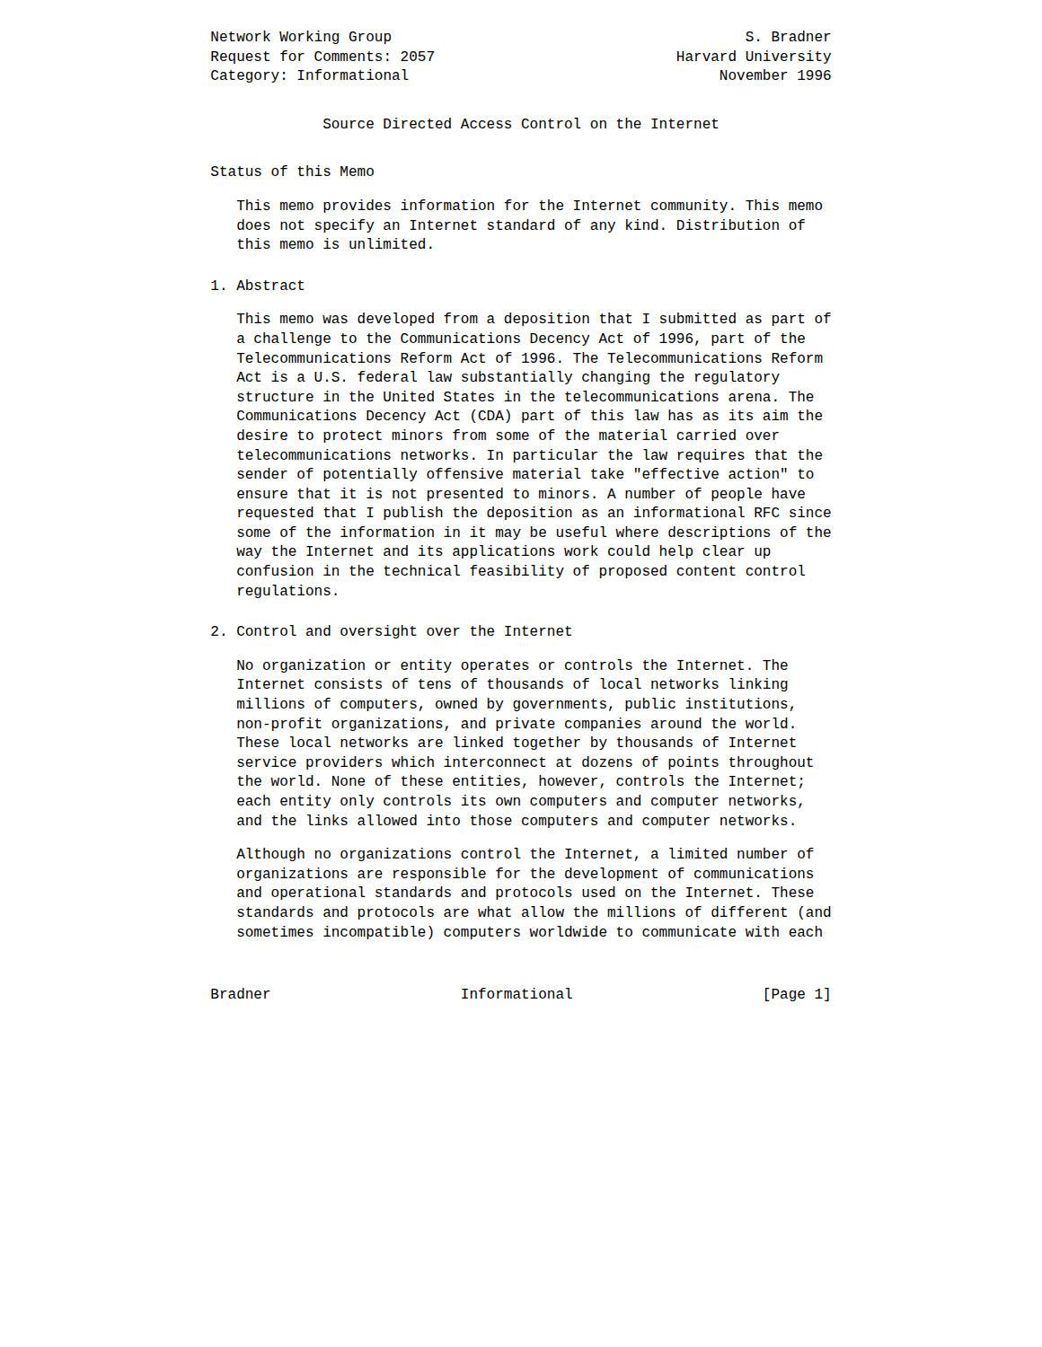Network Working Group S. Bradner
Request for Comments: 2057 Harvard University
Category: Informational November 1996
Source Directed Access Control on the Internet
Status of this Memo
This memo provides information for the Internet community. This memo does not specify an Internet standard of any kind. Distribution of this memo is unlimited.
1. Abstract
This memo was developed from a deposition that I submitted as part of a challenge to the Communications Decency Act of 1996, part of the Telecommunications Reform Act of 1996. The Telecommunications Reform Act is a U.S. federal law substantially changing the regulatory structure in the United States in the telecommunications arena. The Communications Decency Act (CDA) part of this law has as its aim the desire to protect minors from some of the material carried over telecommunications networks. In particular the law requires that the sender of potentially offensive material take "effective action" to ensure that it is not presented to minors. A number of people have requested that I publish the deposition as an informational RFC since some of the information in it may be useful where descriptions of the way the Internet and its applications work could help clear up confusion in the technical feasibility of proposed content control regulations.
2. Control and oversight over the Internet
No organization or entity operates or controls the Internet. The Internet consists of tens of thousands of local networks linking millions of computers, owned by governments, public institutions, non-profit organizations, and private companies around the world. These local networks are linked together by thousands of Internet service providers which interconnect at dozens of points throughout the world. None of these entities, however, controls the Internet; each entity only controls its own computers and computer networks, and the links allowed into those computers and computer networks.
Although no organizations control the Internet, a limited number of organizations are responsible for the development of communications and operational standards and protocols used on the Internet. These standards and protocols are what allow the millions of different (and sometimes incompatible) computers worldwide to communicate with each
Bradner Informational[Page 1]